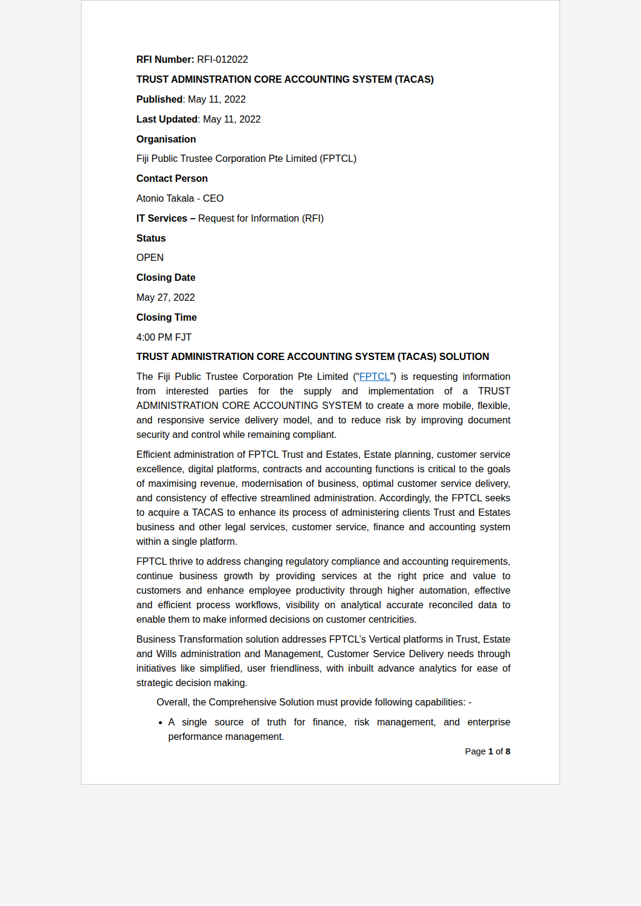RFI Number: RFI-012022
TRUST ADMINSTRATION CORE ACCOUNTING SYSTEM (TACAS)
Published: May 11, 2022
Last Updated: May 11, 2022
Organisation
Fiji Public Trustee Corporation Pte Limited (FPTCL)
Contact Person
Atonio Takala - CEO
IT Services – Request for Information (RFI)
Status
OPEN
Closing Date
May 27, 2022
Closing Time
4:00 PM FJT
TRUST ADMINISTRATION CORE ACCOUNTING SYSTEM (TACAS) SOLUTION
The Fiji Public Trustee Corporation Pte Limited (“FPTCL”) is requesting information from interested parties for the supply and implementation of a TRUST ADMINISTRATION CORE ACCOUNTING SYSTEM to create a more mobile, flexible, and responsive service delivery model, and to reduce risk by improving document security and control while remaining compliant.
Efficient administration of FPTCL Trust and Estates, Estate planning, customer service excellence, digital platforms, contracts and accounting functions is critical to the goals of maximising revenue, modernisation of business, optimal customer service delivery, and consistency of effective streamlined administration. Accordingly, the FPTCL seeks to acquire a TACAS to enhance its process of administering clients Trust and Estates business and other legal services, customer service, finance and accounting system within a single platform.
FPTCL thrive to address changing regulatory compliance and accounting requirements, continue business growth by providing services at the right price and value to customers and enhance employee productivity through higher automation, effective and efficient process workflows, visibility on analytical accurate reconciled data to enable them to make informed decisions on customer centricities.
Business Transformation solution addresses FPTCL’s Vertical platforms in Trust, Estate and Wills administration and Management, Customer Service Delivery needs through initiatives like simplified, user friendliness, with inbuilt advance analytics for ease of strategic decision making.
Overall, the Comprehensive Solution must provide following capabilities: -
A single source of truth for finance, risk management, and enterprise performance management.
Page 1 of 8